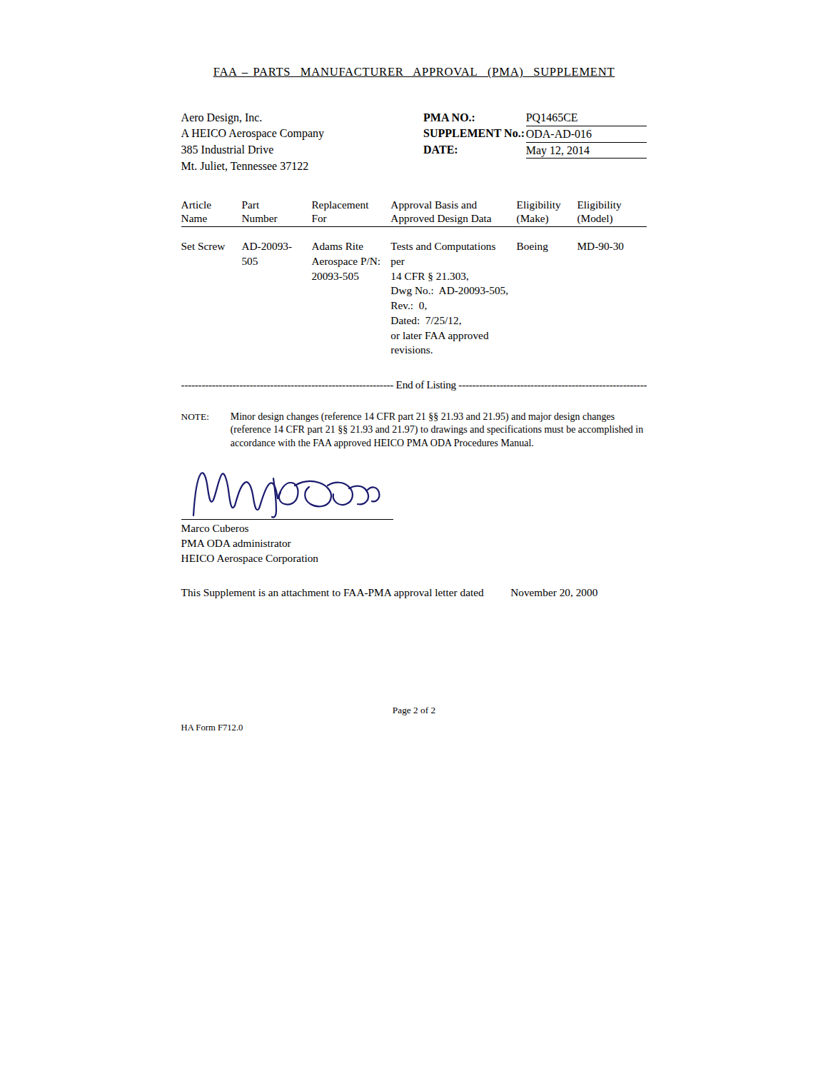FAA – PARTS MANUFACTURER APPROVAL (PMA) SUPPLEMENT
| Aero Design, Inc. | PMA NO.: | PQ1465CE |
| A HEICO Aerospace Company | SUPPLEMENT No.: | ODA-AD-016 |
| 385 Industrial Drive | DATE: | May 12, 2014 |
| Mt. Juliet, Tennessee 37122 | | |
| Article Name | Part Number | Replacement For | Approval Basis and Approved Design Data | Eligibility (Make) | Eligibility (Model) |
| --- | --- | --- | --- | --- | --- |
| Set Screw | AD-20093-505 | Adams Rite Aerospace P/N: 20093-505 | Tests and Computations per 14 CFR § 21.303, Dwg No.: AD-20093-505, Rev.: 0, Dated: 7/25/12, or later FAA approved revisions. | Boeing | MD-90-30 |
-------------------------------------------------------------- End of Listing ------------------------------------------------------------
NOTE:
Minor design changes (reference 14 CFR part 21 §§ 21.93 and 21.95) and major design changes (reference 14 CFR part 21 §§ 21.93 and 21.97) to drawings and specifications must be accomplished in accordance with the FAA approved HEICO PMA ODA Procedures Manual.
Marco Cuberos
PMA ODA administrator
HEICO Aerospace Corporation
This Supplement is an attachment to FAA-PMA approval letter dated November 20, 2000
Page 2 of 2
HA Form F712.0